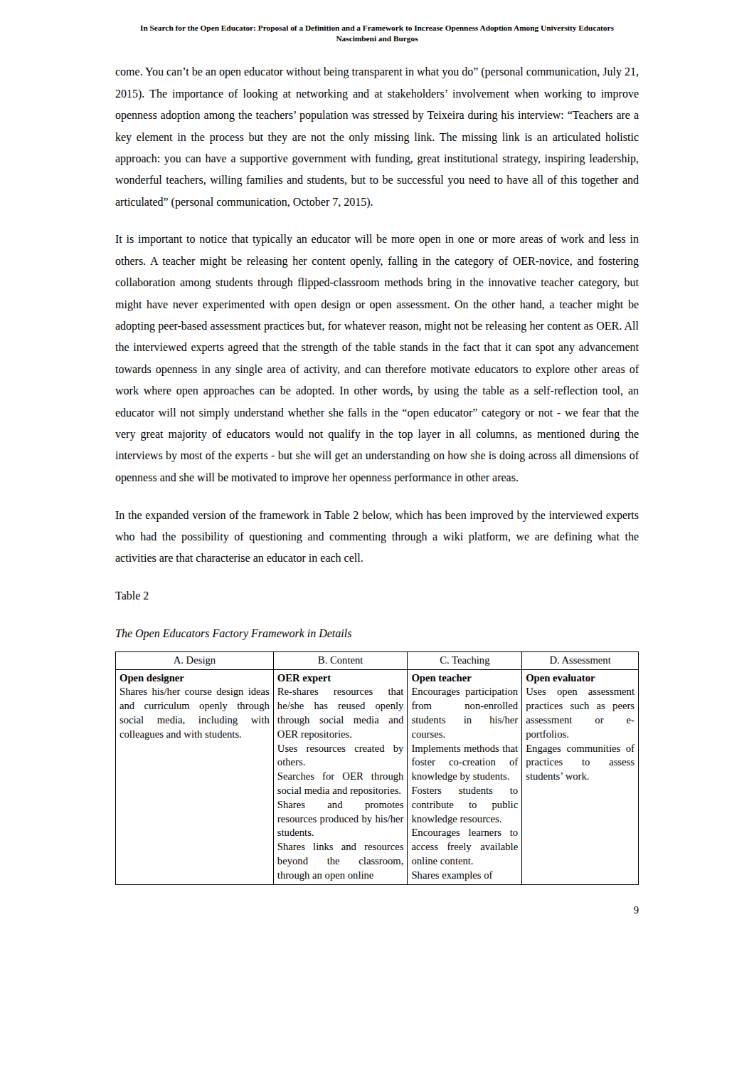In Search for the Open Educator: Proposal of a Definition and a Framework to Increase Openness Adoption Among University Educators
Nascimbeni and Burgos
come. You can’t be an open educator without being transparent in what you do” (personal communication, July 21, 2015). The importance of looking at networking and at stakeholders’ involvement when working to improve openness adoption among the teachers’ population was stressed by Teixeira during his interview: “Teachers are a key element in the process but they are not the only missing link. The missing link is an articulated holistic approach: you can have a supportive government with funding, great institutional strategy, inspiring leadership, wonderful teachers, willing families and students, but to be successful you need to have all of this together and articulated” (personal communication, October 7, 2015).
It is important to notice that typically an educator will be more open in one or more areas of work and less in others. A teacher might be releasing her content openly, falling in the category of OER-novice, and fostering collaboration among students through flipped-classroom methods bring in the innovative teacher category, but might have never experimented with open design or open assessment. On the other hand, a teacher might be adopting peer-based assessment practices but, for whatever reason, might not be releasing her content as OER. All the interviewed experts agreed that the strength of the table stands in the fact that it can spot any advancement towards openness in any single area of activity, and can therefore motivate educators to explore other areas of work where open approaches can be adopted. In other words, by using the table as a self-reflection tool, an educator will not simply understand whether she falls in the “open educator” category or not - we fear that the very great majority of educators would not qualify in the top layer in all columns, as mentioned during the interviews by most of the experts - but she will get an understanding on how she is doing across all dimensions of openness and she will be motivated to improve her openness performance in other areas.
In the expanded version of the framework in Table 2 below, which has been improved by the interviewed experts who had the possibility of questioning and commenting through a wiki platform, we are defining what the activities are that characterise an educator in each cell.
Table 2
The Open Educators Factory Framework in Details
| A. Design | B. Content | C. Teaching | D. Assessment |
| --- | --- | --- | --- |
| Open designer Shares his/her course design ideas and curriculum openly through social media, including with colleagues and with students. | OER expert Re-shares resources that he/she has reused openly through social media and OER repositories. Uses resources created by others. Searches for OER through social media and repositories. Shares and promotes resources produced by his/her students. Shares links and resources beyond the classroom, through an open online | Open teacher Encourages participation from non-enrolled students in his/her courses. Implements methods that foster co-creation of knowledge by students. Fosters students to contribute to public knowledge resources. Encourages learners to access freely available online content. Shares examples of | Open evaluator Uses open assessment practices such as peers assessment or e-portfolios. Engages communities of practices to assess students’ work. |
9